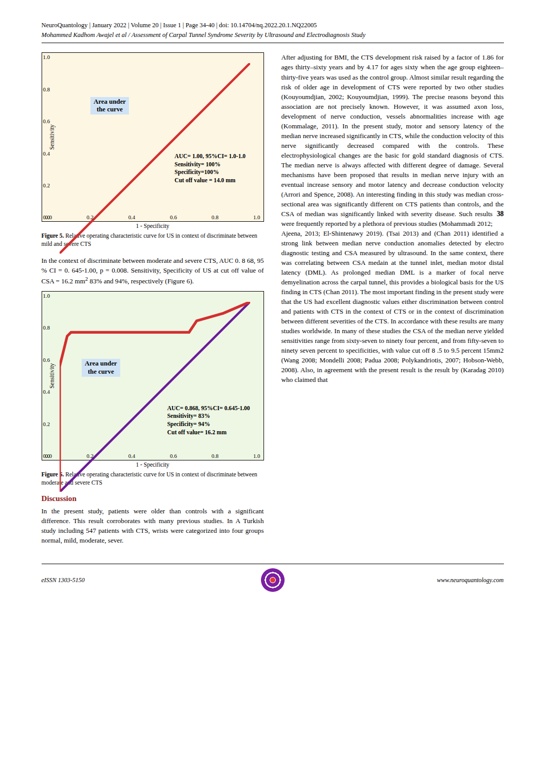NeuroQuantology | January 2022 | Volume 20 | Issue 1 | Page 34-40 | doi: 10.14704/nq.2022.20.1.NQ22005
Mohammed Kadhom Awajel et al / Assessment of Carpal Tunnel Syndrome Severity by Ultrasound and Electrodiagnosis Study
Sensitivity
1.0 0.8 0.6 0.4 0.2 0.0
Area under
the curve
AUC= 1.00, 95%CI= 1.0-1.0
Sensitivity= 100%
Specificity=100%
Cut off value = 14.0 mm
0.00.20.40.60.81.0
1 - Specificity
Figure 5. Relative operating characteristic curve for US in context of discriminate between mild and severe CTS
In the context of discriminate between moderate and severe CTS, AUC 0. 8 68, 95 % CI = 0. 645-1.00, p = 0.008. Sensitivity, Specificity of US at cut off value of CSA = 16.2 mm2 83% and 94%, respectively (Figure 6).
Sensitivity
1.0 0.8 0.6 0.4 0.2 0.0
Area under
the curve
AUC= 0.868, 95%CI= 0.645-1.00
Sensitivity= 83%
Specificity= 94%
Cut off value= 16.2 mm
0.00.20.40.60.81.0
1 - Specificity
Figure 6. Relative operating characteristic curve for US in context of discriminate between moderate and severe CTS
Discussion
In the present study, patients were older than controls with a significant difference. This result corroborates with many previous studies. In A Turkish study including 547 patients with CTS, wrists were categorized into four groups normal, mild, moderate, sever.
After adjusting for BMI, the CTS development risk raised by a factor of 1.86 for ages thirty–sixty years and by 4.17 for ages sixty when the age group eighteen–thirty-five years was used as the control group. Almost similar result regarding the risk of older age in development of CTS were reported by two other studies (Kouyoumdjian, 2002; Kouyoumdjian, 1999). The precise reasons beyond this association are not precisely known. However, it was assumed axon loss, development of nerve conduction, vessels abnormalities increase with age (Kommalage, 2011). In the present study, motor and sensory latency of the median nerve increased significantly in CTS, while the conduction velocity of this nerve significantly decreased compared with the controls. These electrophysiological changes are the basic for gold standard diagnosis of CTS. The median nerve is always affected with different degree of damage. Several mechanisms have been proposed that results in median nerve injury with an eventual increase sensory and motor latency and decrease conduction velocity (Arrori and Spence, 2008). An interesting finding in this study was median cross-sectional area was significantly different on CTS patients than controls, and the CSA of median was significantly linked with severity disease. 38 Such results were frequently reported by a plethora of previous studies (Mohammadi 2012; Ajeena, 2013; El-Shintenawy 2019). (Tsai 2013) and (Chan 2011) identified a strong link between median nerve conduction anomalies detected by electro diagnostic testing and CSA measured by ultrasound. In the same context, there was correlating between CSA medain at the tunnel inlet, median motor distal latency (DML). As prolonged median DML is a marker of focal nerve demyelination across the carpal tunnel, this provides a biological basis for the US finding in CTS (Chan 2011). The most important finding in the present study were that the US had excellent diagnostic values either discrimination between control and patients with CTS in the context of CTS or in the context of discrimination between different severities of the CTS. In accordance with these results are many studies worldwide. In many of these studies the CSA of the median nerve yielded sensitivities range from sixty-seven to ninety four percent, and from fifty-seven to ninety seven percent to specificities, with value cut off 8 .5 to 9.5 percent 15mm2 (Wang 2008; Mondelli 2008; Padua 2008; Polykandriotis, 2007; Hobson-Webb, 2008). Also, in agreement with the present result is the result by (Karadag 2010) who claimed that
e ISSN 1303-5150
www.neuroquantology.com